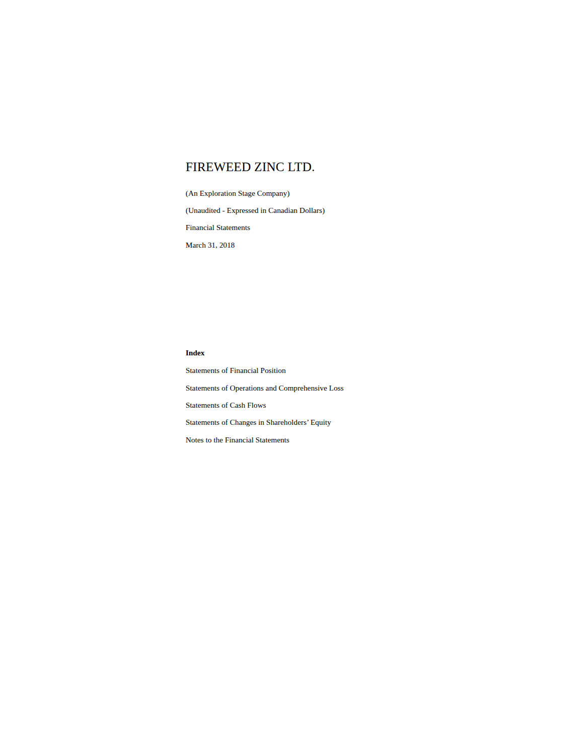FIREWEED ZINC LTD.
(An Exploration Stage Company)
(Unaudited - Expressed in Canadian Dollars)
Financial Statements
March 31, 2018
Index
Statements of Financial Position
Statements of Operations and Comprehensive Loss
Statements of Cash Flows
Statements of Changes in Shareholders’ Equity
Notes to the Financial Statements